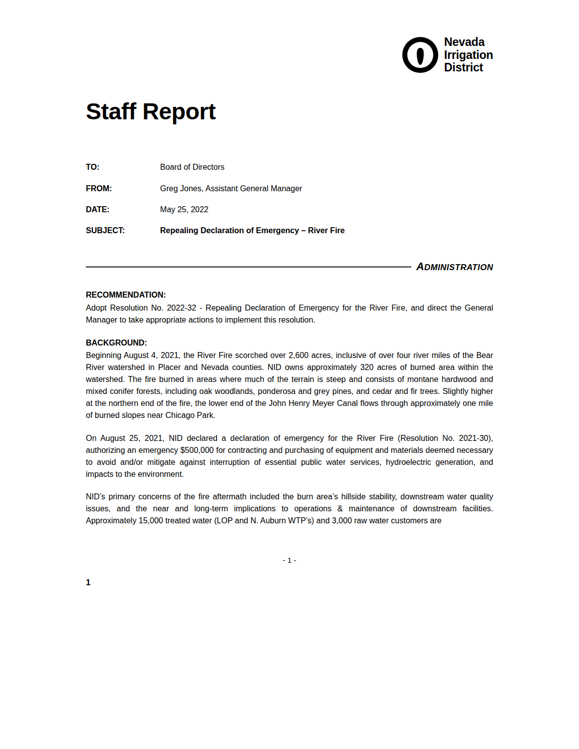Nevada
Irrigation
District
Staff Report
| TO: | Board of Directors |
| FROM: | Greg Jones, Assistant General Manager |
| DATE: | May 25, 2022 |
| SUBJECT: | Repealing Declaration of Emergency – River Fire |
ADMINISTRATION
Recommendation:
Adopt Resolution No. 2022-32 - Repealing Declaration of Emergency for the River Fire, and direct the General Manager to take appropriate actions to implement this resolution.
Background:
Beginning August 4, 2021, the River Fire scorched over 2,600 acres, inclusive of over four river miles of the Bear River watershed in Placer and Nevada counties. NID owns approximately 320 acres of burned area within the watershed. The fire burned in areas where much of the terrain is steep and consists of montane hardwood and mixed conifer forests, including oak woodlands, ponderosa and grey pines, and cedar and fir trees. Slightly higher at the northern end of the fire, the lower end of the John Henry Meyer Canal flows through approximately one mile of burned slopes near Chicago Park.
On August 25, 2021, NID declared a declaration of emergency for the River Fire (Resolution No. 2021-30), authorizing an emergency $500,000 for contracting and purchasing of equipment and materials deemed necessary to avoid and/or mitigate against interruption of essential public water services, hydroelectric generation, and impacts to the environment.
NID’s primary concerns of the fire aftermath included the burn area’s hillside stability, downstream water quality issues, and the near and long-term implications to operations & maintenance of downstream facilities. Approximately 15,000 treated water (LOP and N. Auburn WTP’s) and 3,000 raw water customers are
- 1 -
1